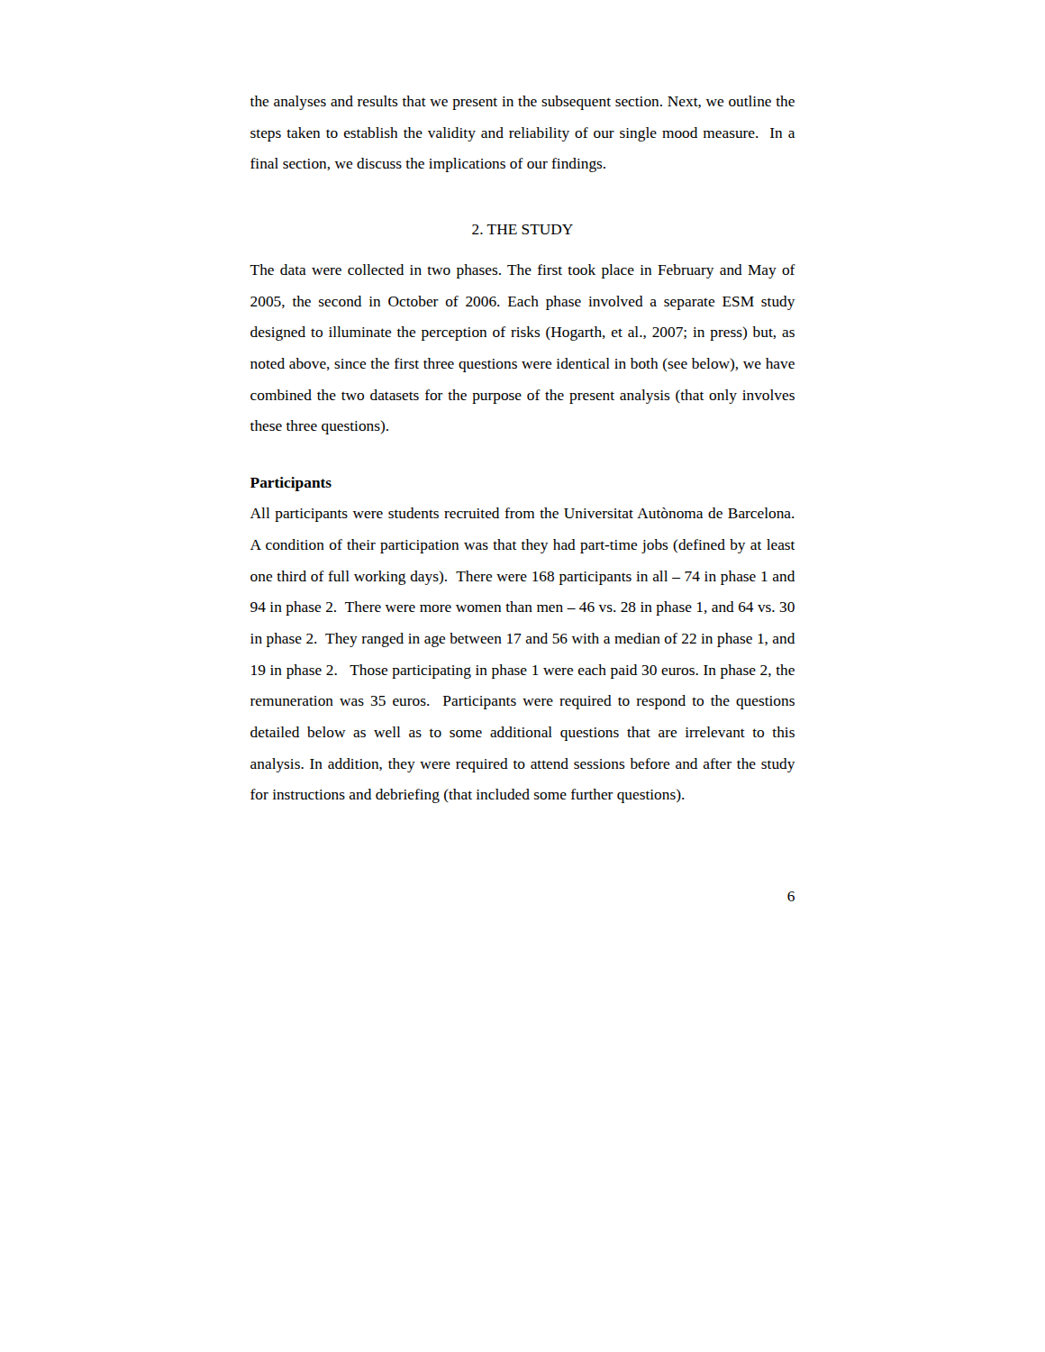the analyses and results that we present in the subsequent section. Next, we outline the steps taken to establish the validity and reliability of our single mood measure. In a final section, we discuss the implications of our findings.
2. THE STUDY
The data were collected in two phases. The first took place in February and May of 2005, the second in October of 2006. Each phase involved a separate ESM study designed to illuminate the perception of risks (Hogarth, et al., 2007; in press) but, as noted above, since the first three questions were identical in both (see below), we have combined the two datasets for the purpose of the present analysis (that only involves these three questions).
Participants
All participants were students recruited from the Universitat Autònoma de Barcelona. A condition of their participation was that they had part-time jobs (defined by at least one third of full working days). There were 168 participants in all – 74 in phase 1 and 94 in phase 2. There were more women than men – 46 vs. 28 in phase 1, and 64 vs. 30 in phase 2. They ranged in age between 17 and 56 with a median of 22 in phase 1, and 19 in phase 2. Those participating in phase 1 were each paid 30 euros. In phase 2, the remuneration was 35 euros. Participants were required to respond to the questions detailed below as well as to some additional questions that are irrelevant to this analysis. In addition, they were required to attend sessions before and after the study for instructions and debriefing (that included some further questions).
6